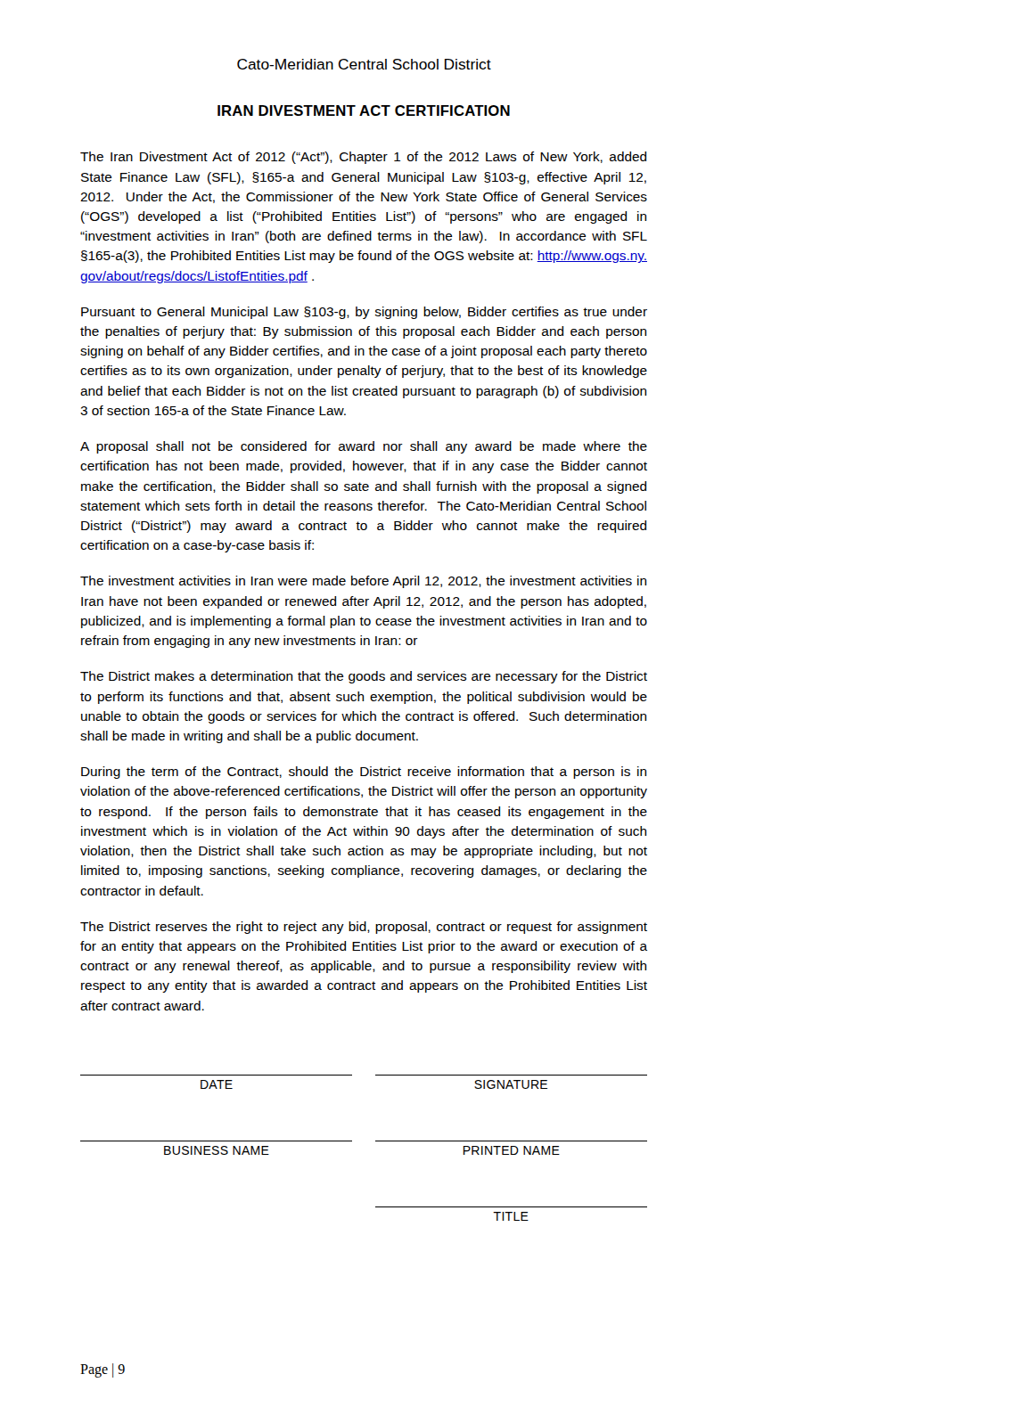Cato-Meridian Central School District
IRAN DIVESTMENT ACT CERTIFICATION
The Iran Divestment Act of 2012 (“Act”), Chapter 1 of the 2012 Laws of New York, added State Finance Law (SFL), §165-a and General Municipal Law §103-g, effective April 12, 2012. Under the Act, the Commissioner of the New York State Office of General Services (“OGS”) developed a list (“Prohibited Entities List”) of “persons” who are engaged in “investment activities in Iran” (both are defined terms in the law). In accordance with SFL §165-a(3), the Prohibited Entities List may be found of the OGS website at: http://www.ogs.ny.gov/about/regs/docs/ListofEntities.pdf .
Pursuant to General Municipal Law §103-g, by signing below, Bidder certifies as true under the penalties of perjury that: By submission of this proposal each Bidder and each person signing on behalf of any Bidder certifies, and in the case of a joint proposal each party thereto certifies as to its own organization, under penalty of perjury, that to the best of its knowledge and belief that each Bidder is not on the list created pursuant to paragraph (b) of subdivision 3 of section 165-a of the State Finance Law.
A proposal shall not be considered for award nor shall any award be made where the certification has not been made, provided, however, that if in any case the Bidder cannot make the certification, the Bidder shall so sate and shall furnish with the proposal a signed statement which sets forth in detail the reasons therefor. The Cato-Meridian Central School District (“District”) may award a contract to a Bidder who cannot make the required certification on a case-by-case basis if:
The investment activities in Iran were made before April 12, 2012, the investment activities in Iran have not been expanded or renewed after April 12, 2012, and the person has adopted, publicized, and is implementing a formal plan to cease the investment activities in Iran and to refrain from engaging in any new investments in Iran: or
The District makes a determination that the goods and services are necessary for the District to perform its functions and that, absent such exemption, the political subdivision would be unable to obtain the goods or services for which the contract is offered. Such determination shall be made in writing and shall be a public document.
During the term of the Contract, should the District receive information that a person is in violation of the above-referenced certifications, the District will offer the person an opportunity to respond. If the person fails to demonstrate that it has ceased its engagement in the investment which is in violation of the Act within 90 days after the determination of such violation, then the District shall take such action as may be appropriate including, but not limited to, imposing sanctions, seeking compliance, recovering damages, or declaring the contractor in default.
The District reserves the right to reject any bid, proposal, contract or request for assignment for an entity that appears on the Prohibited Entities List prior to the award or execution of a contract or any renewal thereof, as applicable, and to pursue a responsibility review with respect to any entity that is awarded a contract and appears on the Prohibited Entities List after contract award.
| DATE | | SIGNATURE |
| BUSINESS NAME | | PRINTED NAME |
| | | TITLE |
Page | 9